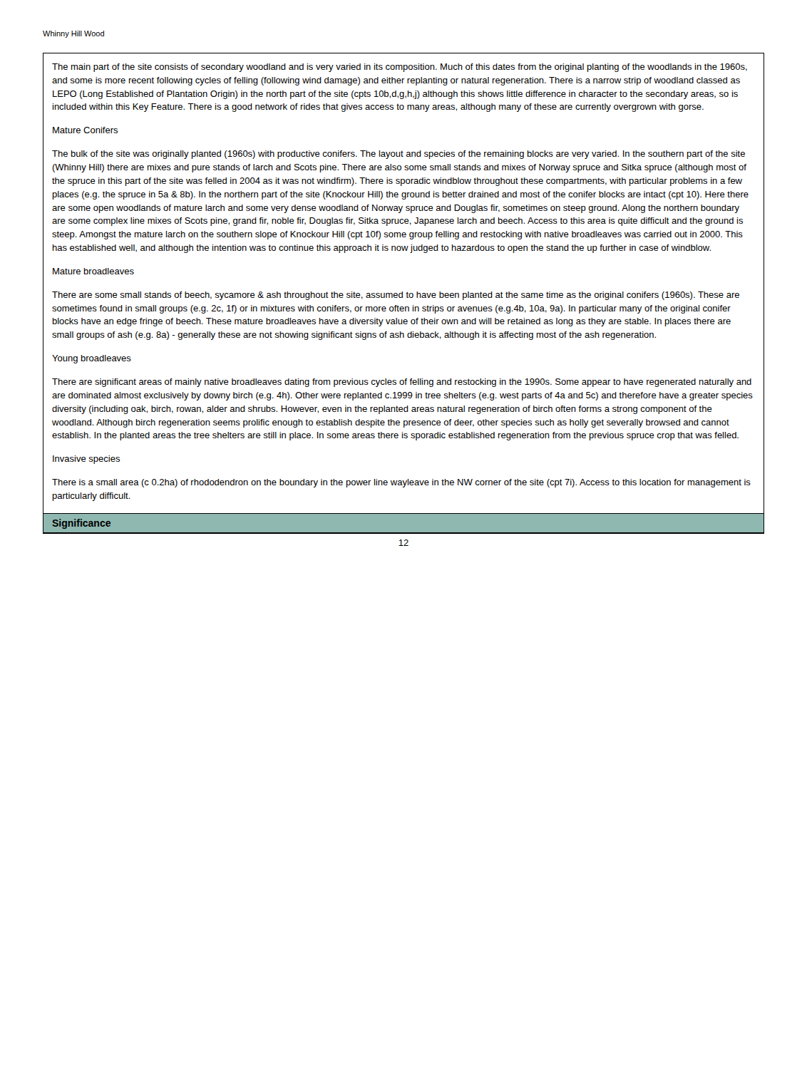Whinny Hill Wood
The main part of the site consists of secondary woodland and is very varied in its composition. Much of this dates from the original planting of the woodlands in the 1960s, and some is more recent following cycles of felling (following wind damage) and either replanting or natural regeneration. There is a narrow strip of woodland classed as LEPO (Long Established of Plantation Origin) in the north part of the site (cpts 10b,d,g,h,j) although this shows little difference in character to the secondary areas, so is included within this Key Feature. There is a good network of rides that gives access to many areas, although many of these are currently overgrown with gorse.
Mature Conifers
The bulk of the site was originally planted (1960s) with productive conifers. The layout and species of the remaining blocks are very varied. In the southern part of the site (Whinny Hill) there are mixes and pure stands of larch and Scots pine. There are also some small stands and mixes of Norway spruce and Sitka spruce (although most of the spruce in this part of the site was felled in 2004 as it was not windfirm). There is sporadic windblow throughout these compartments, with particular problems in a few places (e.g. the spruce in 5a & 8b). In the northern part of the site (Knockour Hill) the ground is better drained and most of the conifer blocks are intact (cpt 10). Here there are some open woodlands of mature larch and some very dense woodland of Norway spruce and Douglas fir, sometimes on steep ground. Along the northern boundary are some complex line mixes of Scots pine, grand fir, noble fir, Douglas fir, Sitka spruce, Japanese larch and beech. Access to this area is quite difficult and the ground is steep. Amongst the mature larch on the southern slope of Knockour Hill (cpt 10f) some group felling and restocking with native broadleaves was carried out in 2000. This has established well, and although the intention was to continue this approach it is now judged to hazardous to open the stand the up further in case of windblow.
Mature broadleaves
There are some small stands of beech, sycamore & ash throughout the site, assumed to have been planted at the same time as the original conifers (1960s). These are sometimes found in small groups (e.g. 2c, 1f) or in mixtures with conifers, or more often in strips or avenues (e.g.4b, 10a, 9a). In particular many of the original conifer blocks have an edge fringe of beech. These mature broadleaves have a diversity value of their own and will be retained as long as they are stable. In places there are small groups of ash (e.g. 8a) - generally these are not showing significant signs of ash dieback, although it is affecting most of the ash regeneration.
Young broadleaves
There are significant areas of mainly native broadleaves dating from previous cycles of felling and restocking in the 1990s. Some appear to have regenerated naturally and are dominated almost exclusively by downy birch (e.g. 4h). Other were replanted c.1999 in tree shelters (e.g. west parts of 4a and 5c) and therefore have a greater species diversity (including oak, birch, rowan, alder and shrubs. However, even in the replanted areas natural regeneration of birch often forms a strong component of the woodland. Although birch regeneration seems prolific enough to establish despite the presence of deer, other species such as holly get severally browsed and cannot establish. In the planted areas the tree shelters are still in place. In some areas there is sporadic established regeneration from the previous spruce crop that was felled.
Invasive species
There is a small area (c 0.2ha) of rhododendron on the boundary in the power line wayleave in the NW corner of the site (cpt 7i). Access to this location for management is particularly difficult.
Significance
12